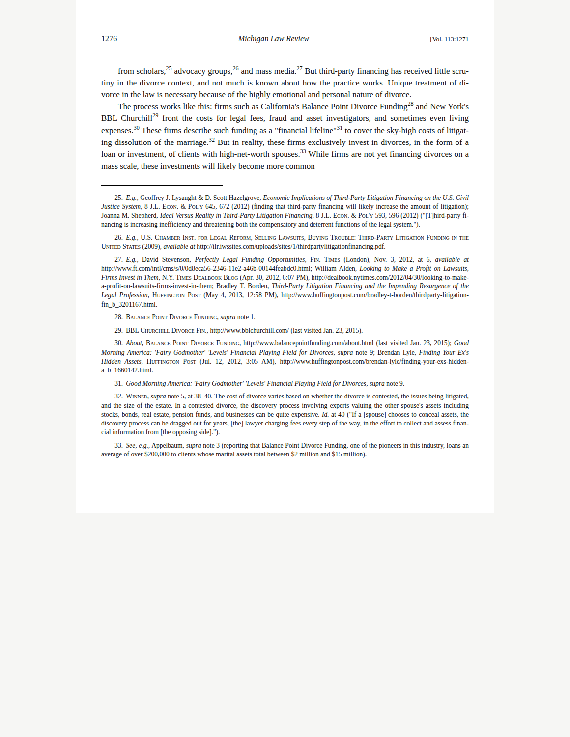1276 Michigan Law Review [Vol. 113:1271
from scholars,25 advocacy groups,26 and mass media.27 But third-party financing has received little scrutiny in the divorce context, and not much is known about how the practice works. Unique treatment of divorce in the law is necessary because of the highly emotional and personal nature of divorce.
The process works like this: firms such as California's Balance Point Divorce Funding28 and New York's BBL Churchill29 front the costs for legal fees, fraud and asset investigators, and sometimes even living expenses.30 These firms describe such funding as a "financial lifeline"31 to cover the sky-high costs of litigating dissolution of the marriage.32 But in reality, these firms exclusively invest in divorces, in the form of a loan or investment, of clients with high-net-worth spouses.33 While firms are not yet financing divorces on a mass scale, these investments will likely become more common
E.g., Geoffrey J. Lysaught & D. Scott Hazelgrove, Economic Implications of Third-Party Litigation Financing on the U.S. Civil Justice System, 8 J.L. Econ. & Pol'y 645, 672 (2012) (finding that third-party financing will likely increase the amount of litigation); Joanna M. Shepherd, Ideal Versus Reality in Third-Party Litigation Financing, 8 J.L. Econ. & Pol'y 593, 596 (2012) ("[T]hird-party financing is increasing inefficiency and threatening both the compensatory and deterrent functions of the legal system.").
E.g., U.S. Chamber Inst. for Legal Reform, Selling Lawsuits, Buying Trouble: Third-Party Litigation Funding in the United States (2009), available at http://ilr.iwssites.com/uploads/sites/1/thirdpartylitigationfinancing.pdf.
E.g., David Stevenson, Perfectly Legal Funding Opportunities, Fin. Times (London), Nov. 3, 2012, at 6, available at http://www.ft.com/intl/cms/s/0/0d8eca56-2346-11e2-a46b-00144feabdc0.html; William Alden, Looking to Make a Profit on Lawsuits, Firms Invest in Them, N.Y. Times Dealbook Blog (Apr. 30, 2012, 6:07 PM), http://dealbook.nytimes.com/2012/04/30/looking-to-make-a-profit-on-lawsuits-firms-invest-in-them; Bradley T. Borden, Third-Party Litigation Financing and the Impending Resurgence of the Legal Profession, Huffington Post (May 4, 2013, 12:58 PM), http://www.huffingtonpost.com/bradley-t-borden/thirdparty-litigation-fin_b_3201167.html.
Balance Point Divorce Funding, supra note 1.
BBL Churchill Divorce Fin., http://www.bblchurchill.com/ (last visited Jan. 23, 2015).
About, Balance Point Divorce Funding, http://www.balancepointfunding.com/about.html (last visited Jan. 23, 2015); Good Morning America: 'Fairy Godmother' 'Levels' Financial Playing Field for Divorces, supra note 9; Brendan Lyle, Finding Your Ex's Hidden Assets, Huffington Post (Jul. 12, 2012, 3:05 AM), http://www.huffingtonpost.com/brendan-lyle/finding-your-exs-hidden-a_b_1660142.html.
Good Morning America: 'Fairy Godmother' 'Levels' Financial Playing Field for Divorces, supra note 9.
Winner, supra note 5, at 38–40. The cost of divorce varies based on whether the divorce is contested, the issues being litigated, and the size of the estate. In a contested divorce, the discovery process involving experts valuing the other spouse's assets including stocks, bonds, real estate, pension funds, and businesses can be quite expensive. Id. at 40 ("If a [spouse] chooses to conceal assets, the discovery process can be dragged out for years, [the] lawyer charging fees every step of the way, in the effort to collect and assess financial information from [the opposing side].").
See, e.g., Appelbaum, supra note 3 (reporting that Balance Point Divorce Funding, one of the pioneers in this industry, loans an average of over $200,000 to clients whose marital assets total between $2 million and $15 million).